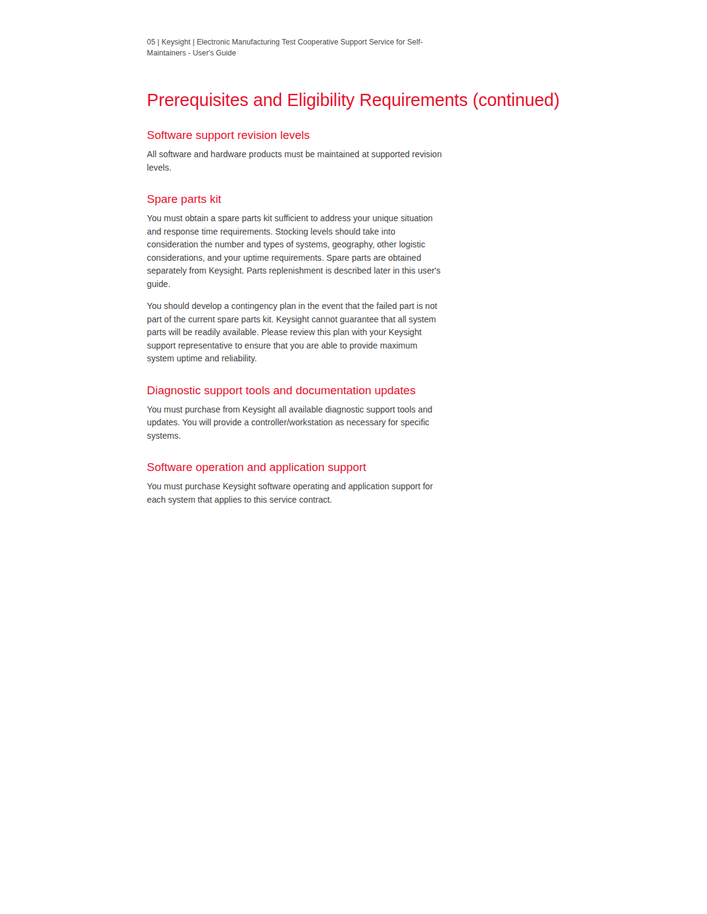05 | Keysight | Electronic Manufacturing Test Cooperative Support Service for Self-Maintainers - User's Guide
Prerequisites and Eligibility Requirements (continued)
Software support revision levels
All software and hardware products must be maintained at supported revision levels.
Spare parts kit
You must obtain a spare parts kit sufficient to address your unique situation and response time requirements. Stocking levels should take into consideration the number and types of systems, geography, other logistic considerations, and your uptime requirements. Spare parts are obtained separately from Keysight. Parts replenishment is described later in this user's guide.
You should develop a contingency plan in the event that the failed part is not part of the current spare parts kit. Keysight cannot guarantee that all system parts will be readily available. Please review this plan with your Keysight support representative to ensure that you are able to provide maximum system uptime and reliability.
Diagnostic support tools and documentation updates
You must purchase from Keysight all available diagnostic support tools and updates. You will provide a controller/workstation as necessary for specific systems.
Software operation and application support
You must purchase Keysight software operating and application support for each system that applies to this service contract.